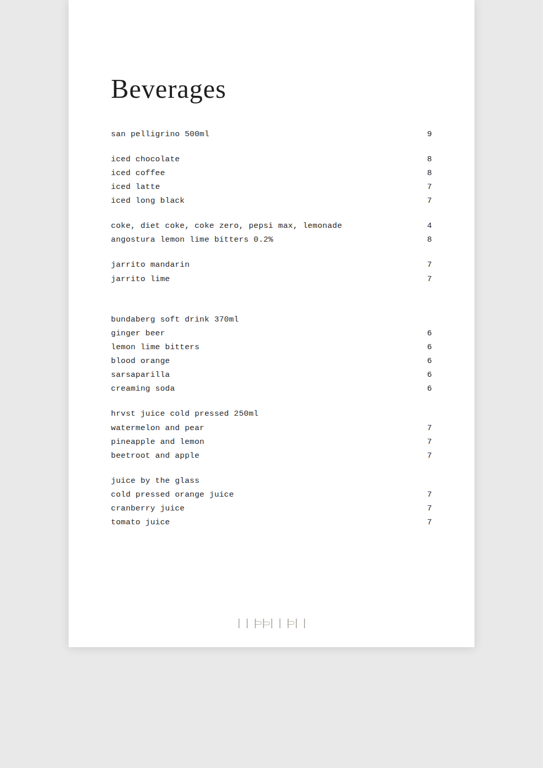Beverages
san pelligrino 500ml 9
iced chocolate 8
iced coffee 8
iced latte 7
iced long black 7
coke, diet coke, coke zero, pepsi max, lemonade 4
angostura lemon lime bitters 0.2% 8
jarrito mandarin 7
jarrito lime 7
bundaberg soft drink 370ml
ginger beer 6
lemon lime bitters 6
blood orange 6
sarsaparilla 6
creaming soda 6
hrvst juice cold pressed 250ml
watermelon and pear 7
pineapple and lemon 7
beetroot and apple 7
juice by the glass
cold pressed orange juice 7
cranberry juice 7
tomato juice 7